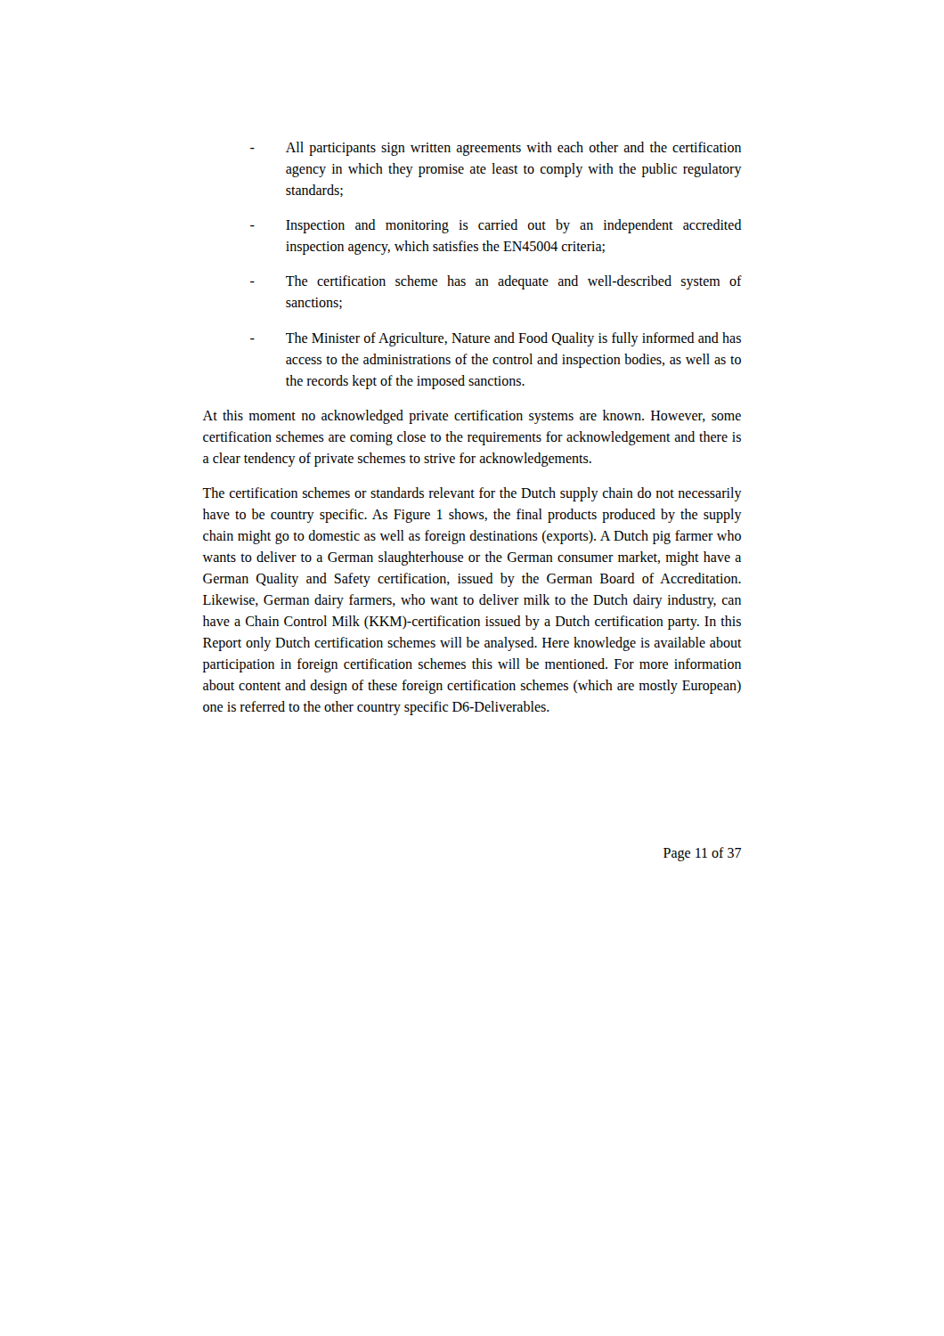All participants sign written agreements with each other and the certification agency in which they promise ate least to comply with the public regulatory standards;
Inspection and monitoring is carried out by an independent accredited inspection agency, which satisfies the EN45004 criteria;
The certification scheme has an adequate and well-described system of sanctions;
The Minister of Agriculture, Nature and Food Quality is fully informed and has access to the administrations of the control and inspection bodies, as well as to the records kept of the imposed sanctions.
At this moment no acknowledged private certification systems are known. However, some certification schemes are coming close to the requirements for acknowledgement and there is a clear tendency of private schemes to strive for acknowledgements.
The certification schemes or standards relevant for the Dutch supply chain do not necessarily have to be country specific. As Figure 1 shows, the final products produced by the supply chain might go to domestic as well as foreign destinations (exports). A Dutch pig farmer who wants to deliver to a German slaughterhouse or the German consumer market, might have a German Quality and Safety certification, issued by the German Board of Accreditation. Likewise, German dairy farmers, who want to deliver milk to the Dutch dairy industry, can have a Chain Control Milk (KKM)-certification issued by a Dutch certification party. In this Report only Dutch certification schemes will be analysed. Here knowledge is available about participation in foreign certification schemes this will be mentioned. For more information about content and design of these foreign certification schemes (which are mostly European) one is referred to the other country specific D6-Deliverables.
Page 11 of 37